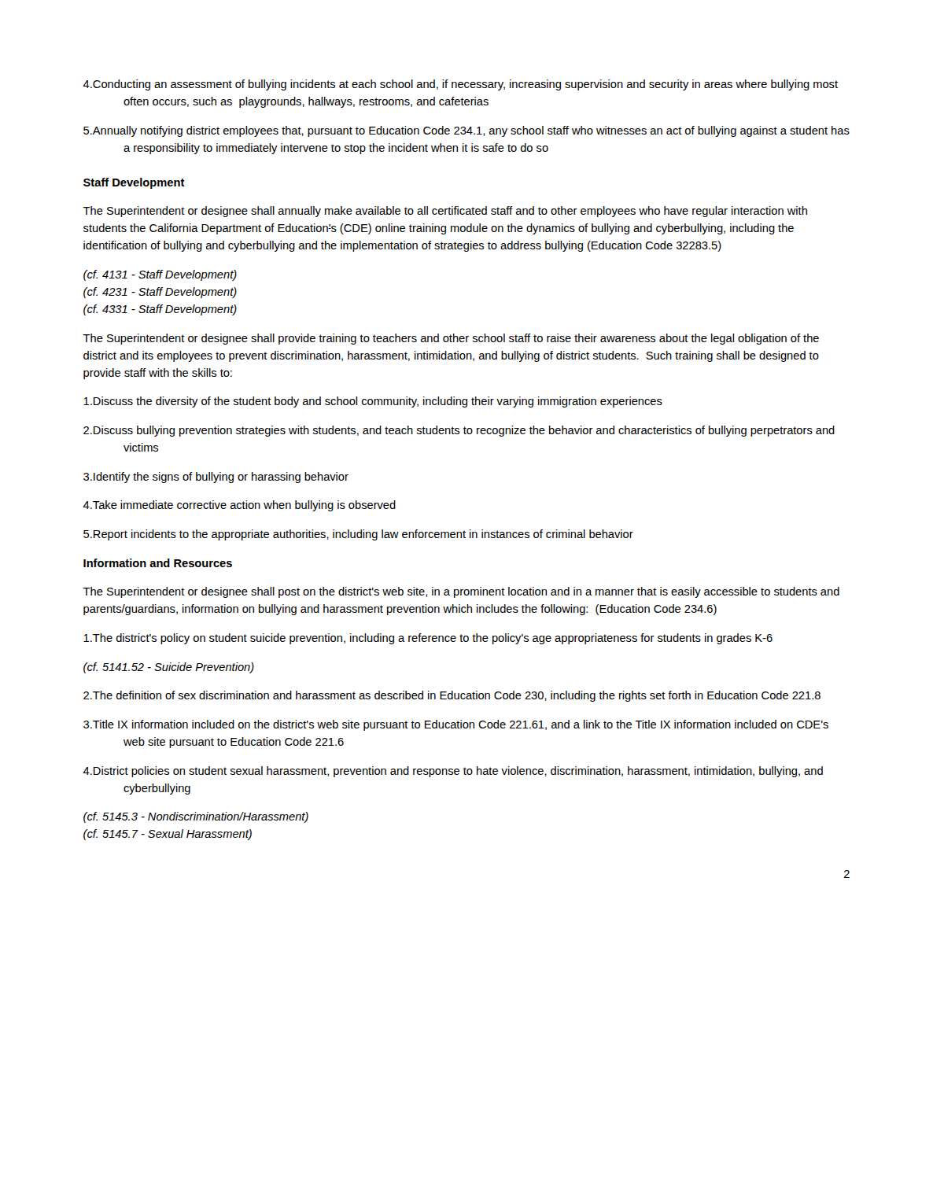4. Conducting an assessment of bullying incidents at each school and, if necessary, increasing supervision and security in areas where bullying most often occurs, such as playgrounds, hallways, restrooms, and cafeterias
5. Annually notifying district employees that, pursuant to Education Code 234.1, any school staff who witnesses an act of bullying against a student has a responsibility to immediately intervene to stop the incident when it is safe to do so
Staff Development
The Superintendent or designee shall annually make available to all certificated staff and to other employees who have regular interaction with students the California Department of Education's (CDE) online training module on the dynamics of bullying and cyberbullying, including the identification of bullying and cyberbullying and the implementation of strategies to address bullying (Education Code 32283.5)
(cf. 4131 - Staff Development)
(cf. 4231 - Staff Development)
(cf. 4331 - Staff Development)
The Superintendent or designee shall provide training to teachers and other school staff to raise their awareness about the legal obligation of the district and its employees to prevent discrimination, harassment, intimidation, and bullying of district students. Such training shall be designed to provide staff with the skills to:
1. Discuss the diversity of the student body and school community, including their varying immigration experiences
2. Discuss bullying prevention strategies with students, and teach students to recognize the behavior and characteristics of bullying perpetrators and victims
3. Identify the signs of bullying or harassing behavior
4. Take immediate corrective action when bullying is observed
5. Report incidents to the appropriate authorities, including law enforcement in instances of criminal behavior
Information and Resources
The Superintendent or designee shall post on the district's web site, in a prominent location and in a manner that is easily accessible to students and parents/guardians, information on bullying and harassment prevention which includes the following: (Education Code 234.6)
1. The district's policy on student suicide prevention, including a reference to the policy's age appropriateness for students in grades K-6
(cf. 5141.52 - Suicide Prevention)
2. The definition of sex discrimination and harassment as described in Education Code 230, including the rights set forth in Education Code 221.8
3. Title IX information included on the district's web site pursuant to Education Code 221.61, and a link to the Title IX information included on CDE's web site pursuant to Education Code 221.6
4. District policies on student sexual harassment, prevention and response to hate violence, discrimination, harassment, intimidation, bullying, and cyberbullying
(cf. 5145.3 - Nondiscrimination/Harassment)
(cf. 5145.7 - Sexual Harassment)
2